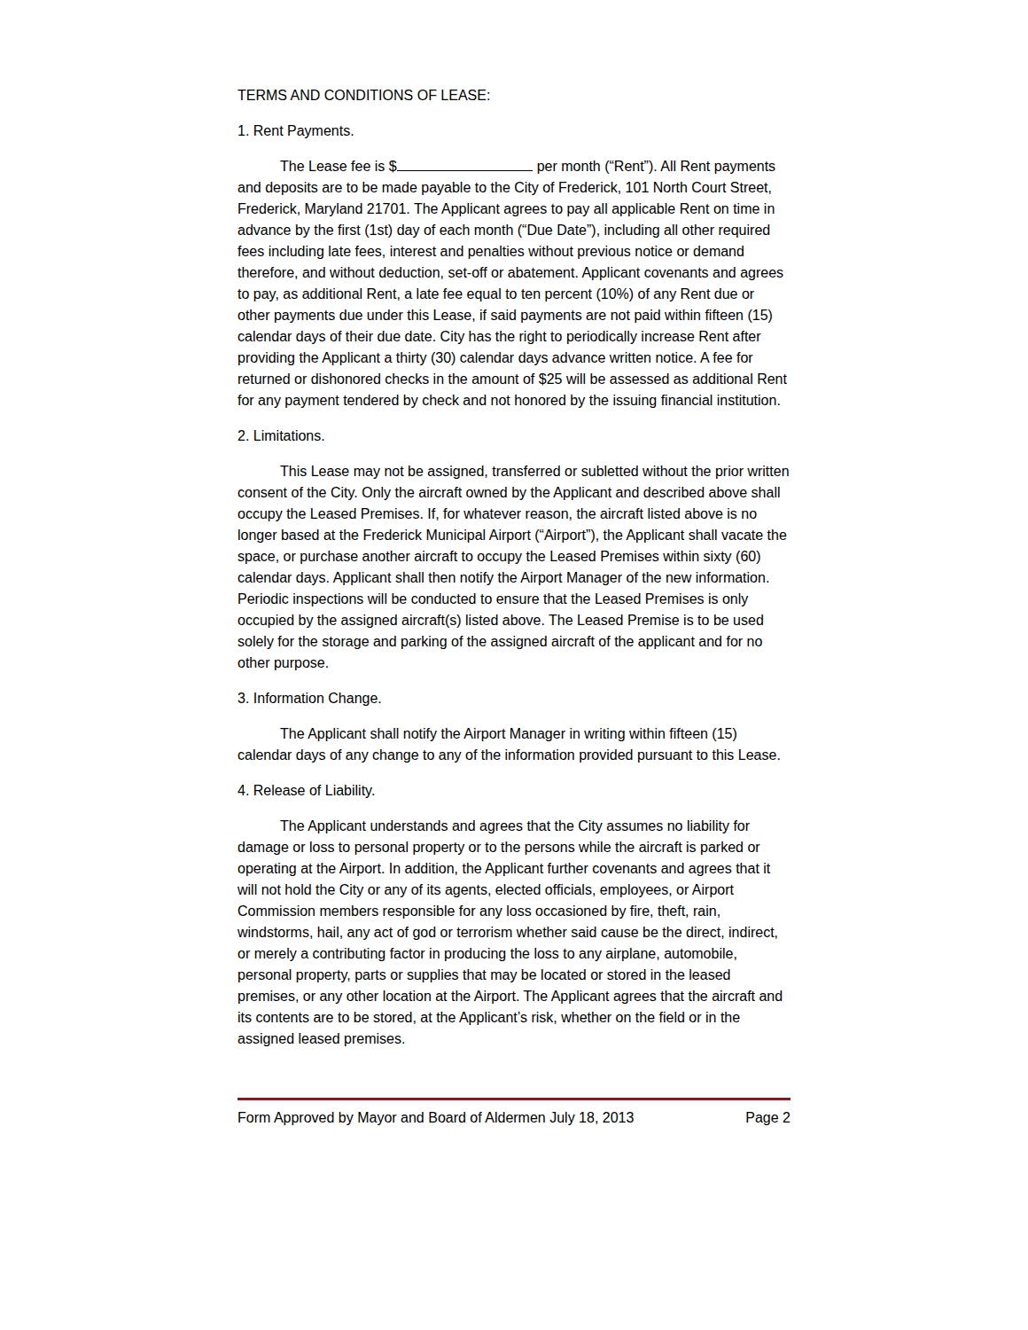TERMS AND CONDITIONS OF LEASE:
1. Rent Payments.
The Lease fee is $ per month (“Rent”). All Rent payments and deposits are to be made payable to the City of Frederick, 101 North Court Street, Frederick, Maryland 21701. The Applicant agrees to pay all applicable Rent on time in advance by the first (1st) day of each month (“Due Date”), including all other required fees including late fees, interest and penalties without previous notice or demand therefore, and without deduction, set-off or abatement. Applicant covenants and agrees to pay, as additional Rent, a late fee equal to ten percent (10%) of any Rent due or other payments due under this Lease, if said payments are not paid within fifteen (15) calendar days of their due date. City has the right to periodically increase Rent after providing the Applicant a thirty (30) calendar days advance written notice. A fee for returned or dishonored checks in the amount of $25 will be assessed as additional Rent for any payment tendered by check and not honored by the issuing financial institution.
2. Limitations.
This Lease may not be assigned, transferred or subletted without the prior written consent of the City. Only the aircraft owned by the Applicant and described above shall occupy the Leased Premises. If, for whatever reason, the aircraft listed above is no longer based at the Frederick Municipal Airport (“Airport”), the Applicant shall vacate the space, or purchase another aircraft to occupy the Leased Premises within sixty (60) calendar days. Applicant shall then notify the Airport Manager of the new information. Periodic inspections will be conducted to ensure that the Leased Premises is only occupied by the assigned aircraft(s) listed above. The Leased Premise is to be used solely for the storage and parking of the assigned aircraft of the applicant and for no other purpose.
3. Information Change.
The Applicant shall notify the Airport Manager in writing within fifteen (15) calendar days of any change to any of the information provided pursuant to this Lease.
4. Release of Liability.
The Applicant understands and agrees that the City assumes no liability for damage or loss to personal property or to the persons while the aircraft is parked or operating at the Airport. In addition, the Applicant further covenants and agrees that it will not hold the City or any of its agents, elected officials, employees, or Airport Commission members responsible for any loss occasioned by fire, theft, rain, windstorms, hail, any act of god or terrorism whether said cause be the direct, indirect, or merely a contributing factor in producing the loss to any airplane, automobile, personal property, parts or supplies that may be located or stored in the leased premises, or any other location at the Airport. The Applicant agrees that the aircraft and its contents are to be stored, at the Applicant’s risk, whether on the field or in the assigned leased premises.
Form Approved by Mayor and Board of Aldermen July 18, 2013 Page 2